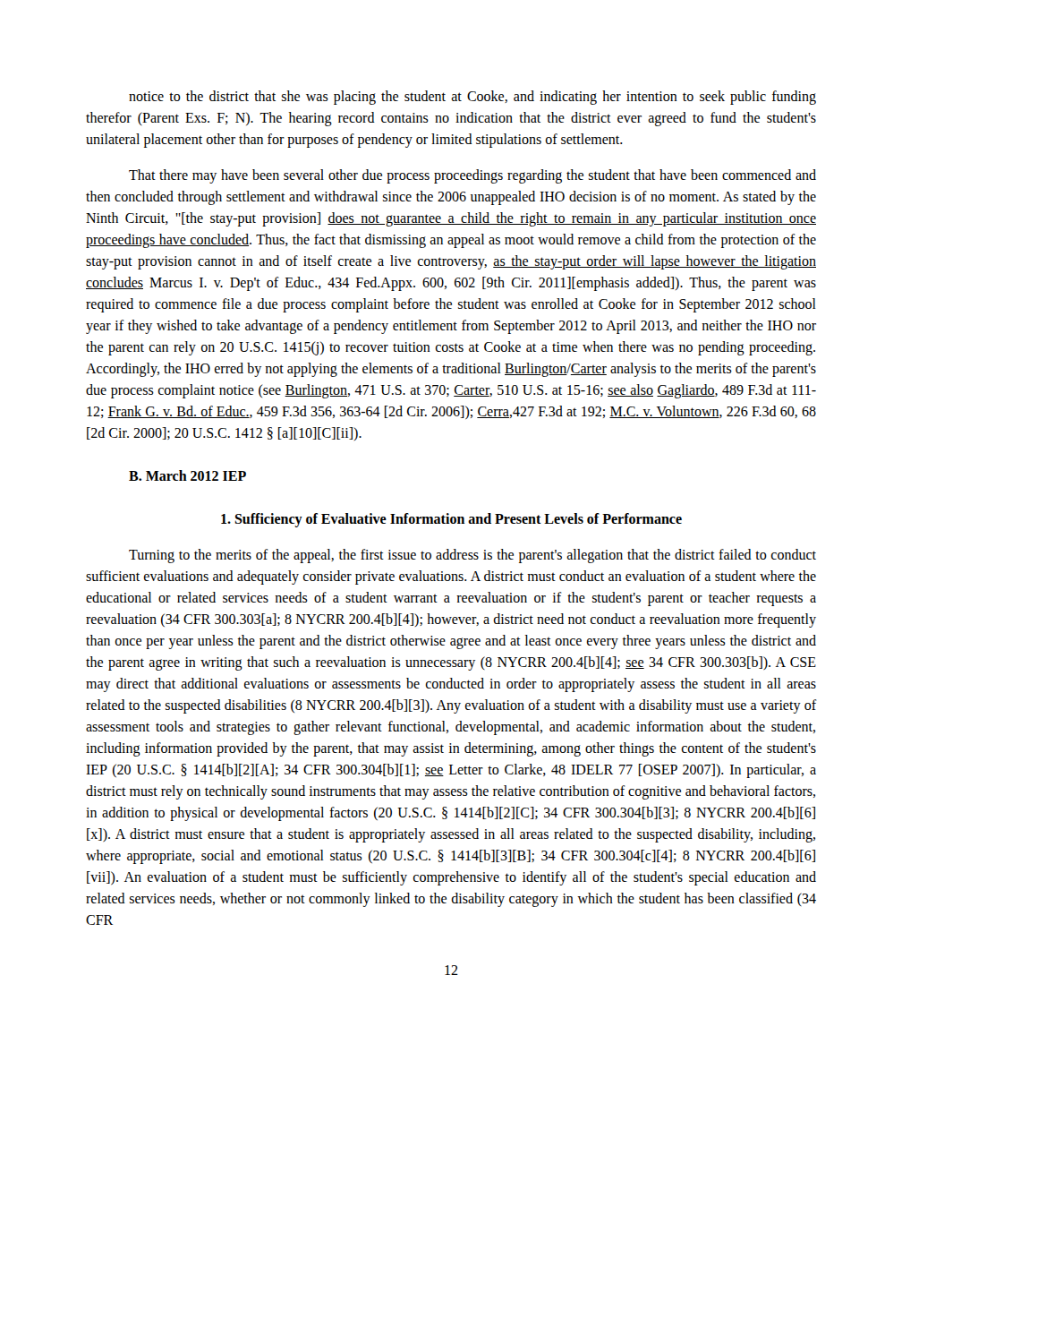notice to the district that she was placing the student at Cooke, and indicating her intention to seek public funding therefor (Parent Exs. F; N). The hearing record contains no indication that the district ever agreed to fund the student's unilateral placement other than for purposes of pendency or limited stipulations of settlement.
That there may have been several other due process proceedings regarding the student that have been commenced and then concluded through settlement and withdrawal since the 2006 unappealed IHO decision is of no moment. As stated by the Ninth Circuit, "[the stay-put provision] does not guarantee a child the right to remain in any particular institution once proceedings have concluded. Thus, the fact that dismissing an appeal as moot would remove a child from the protection of the stay-put provision cannot in and of itself create a live controversy, as the stay-put order will lapse however the litigation concludes Marcus I. v. Dep't of Educ., 434 Fed.Appx. 600, 602 [9th Cir. 2011][emphasis added]). Thus, the parent was required to commence file a due process complaint before the student was enrolled at Cooke for in September 2012 school year if they wished to take advantage of a pendency entitlement from September 2012 to April 2013, and neither the IHO nor the parent can rely on 20 U.S.C. 1415(j) to recover tuition costs at Cooke at a time when there was no pending proceeding. Accordingly, the IHO erred by not applying the elements of a traditional Burlington/Carter analysis to the merits of the parent's due process complaint notice (see Burlington, 471 U.S. at 370; Carter, 510 U.S. at 15-16; see also Gagliardo, 489 F.3d at 111-12; Frank G. v. Bd. of Educ., 459 F.3d 356, 363-64 [2d Cir. 2006]); Cerra,427 F.3d at 192; M.C. v. Voluntown, 226 F.3d 60, 68 [2d Cir. 2000]; 20 U.S.C. 1412 § [a][10][C][ii]).
B. March 2012 IEP
1. Sufficiency of Evaluative Information and Present Levels of Performance
Turning to the merits of the appeal, the first issue to address is the parent's allegation that the district failed to conduct sufficient evaluations and adequately consider private evaluations. A district must conduct an evaluation of a student where the educational or related services needs of a student warrant a reevaluation or if the student's parent or teacher requests a reevaluation (34 CFR 300.303[a]; 8 NYCRR 200.4[b][4]); however, a district need not conduct a reevaluation more frequently than once per year unless the parent and the district otherwise agree and at least once every three years unless the district and the parent agree in writing that such a reevaluation is unnecessary (8 NYCRR 200.4[b][4]; see 34 CFR 300.303[b]). A CSE may direct that additional evaluations or assessments be conducted in order to appropriately assess the student in all areas related to the suspected disabilities (8 NYCRR 200.4[b][3]). Any evaluation of a student with a disability must use a variety of assessment tools and strategies to gather relevant functional, developmental, and academic information about the student, including information provided by the parent, that may assist in determining, among other things the content of the student's IEP (20 U.S.C. § 1414[b][2][A]; 34 CFR 300.304[b][1]; see Letter to Clarke, 48 IDELR 77 [OSEP 2007]). In particular, a district must rely on technically sound instruments that may assess the relative contribution of cognitive and behavioral factors, in addition to physical or developmental factors (20 U.S.C. § 1414[b][2][C]; 34 CFR 300.304[b][3]; 8 NYCRR 200.4[b][6][x]). A district must ensure that a student is appropriately assessed in all areas related to the suspected disability, including, where appropriate, social and emotional status (20 U.S.C. § 1414[b][3][B]; 34 CFR 300.304[c][4]; 8 NYCRR 200.4[b][6][vii]). An evaluation of a student must be sufficiently comprehensive to identify all of the student's special education and related services needs, whether or not commonly linked to the disability category in which the student has been classified (34 CFR
12